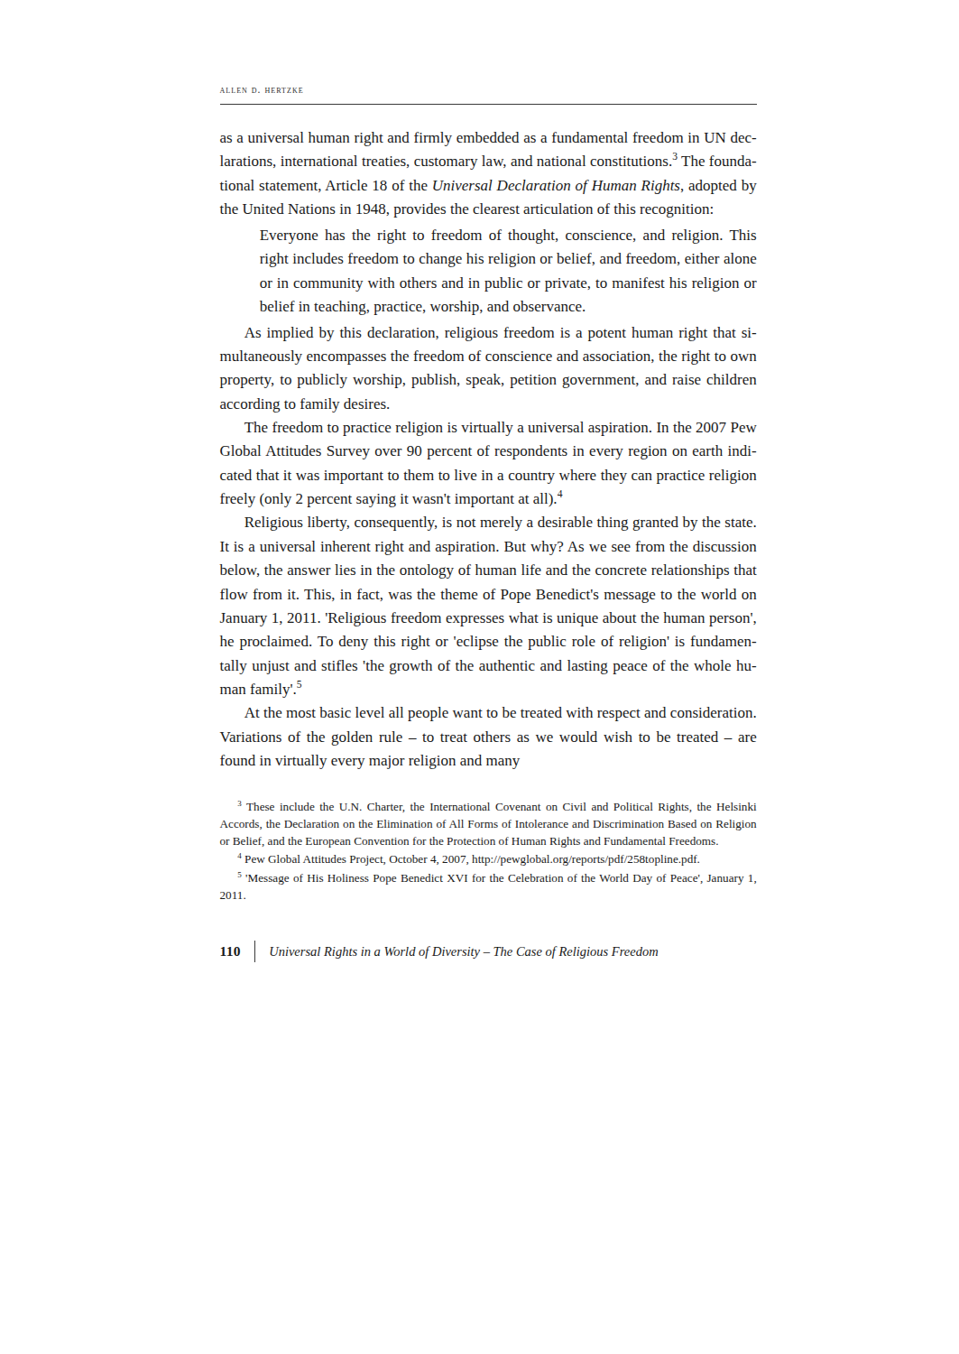Allen D. Hertzke
as a universal human right and firmly embedded as a fundamental freedom in UN declarations, international treaties, customary law, and national constitutions.3 The foundational statement, Article 18 of the Universal Declaration of Human Rights, adopted by the United Nations in 1948, provides the clearest articulation of this recognition:
Everyone has the right to freedom of thought, conscience, and religion. This right includes freedom to change his religion or belief, and freedom, either alone or in community with others and in public or private, to manifest his religion or belief in teaching, practice, worship, and observance.
As implied by this declaration, religious freedom is a potent human right that simultaneously encompasses the freedom of conscience and association, the right to own property, to publicly worship, publish, speak, petition government, and raise children according to family desires.
The freedom to practice religion is virtually a universal aspiration. In the 2007 Pew Global Attitudes Survey over 90 percent of respondents in every region on earth indicated that it was important to them to live in a country where they can practice religion freely (only 2 percent saying it wasn't important at all).4
Religious liberty, consequently, is not merely a desirable thing granted by the state. It is a universal inherent right and aspiration. But why? As we see from the discussion below, the answer lies in the ontology of human life and the concrete relationships that flow from it. This, in fact, was the theme of Pope Benedict's message to the world on January 1, 2011. 'Religious freedom expresses what is unique about the human person', he proclaimed. To deny this right or 'eclipse the public role of religion' is fundamentally unjust and stifles 'the growth of the authentic and lasting peace of the whole human family'.5
At the most basic level all people want to be treated with respect and consideration. Variations of the golden rule – to treat others as we would wish to be treated – are found in virtually every major religion and many
3 These include the U.N. Charter, the International Covenant on Civil and Political Rights, the Helsinki Accords, the Declaration on the Elimination of All Forms of Intolerance and Discrimination Based on Religion or Belief, and the European Convention for the Protection of Human Rights and Fundamental Freedoms.
4 Pew Global Attitudes Project, October 4, 2007, http://pewglobal.org/reports/pdf/258topline.pdf.
5 'Message of His Holiness Pope Benedict XVI for the Celebration of the World Day of Peace', January 1, 2011.
110 Universal Rights in a World of Diversity – The Case of Religious Freedom